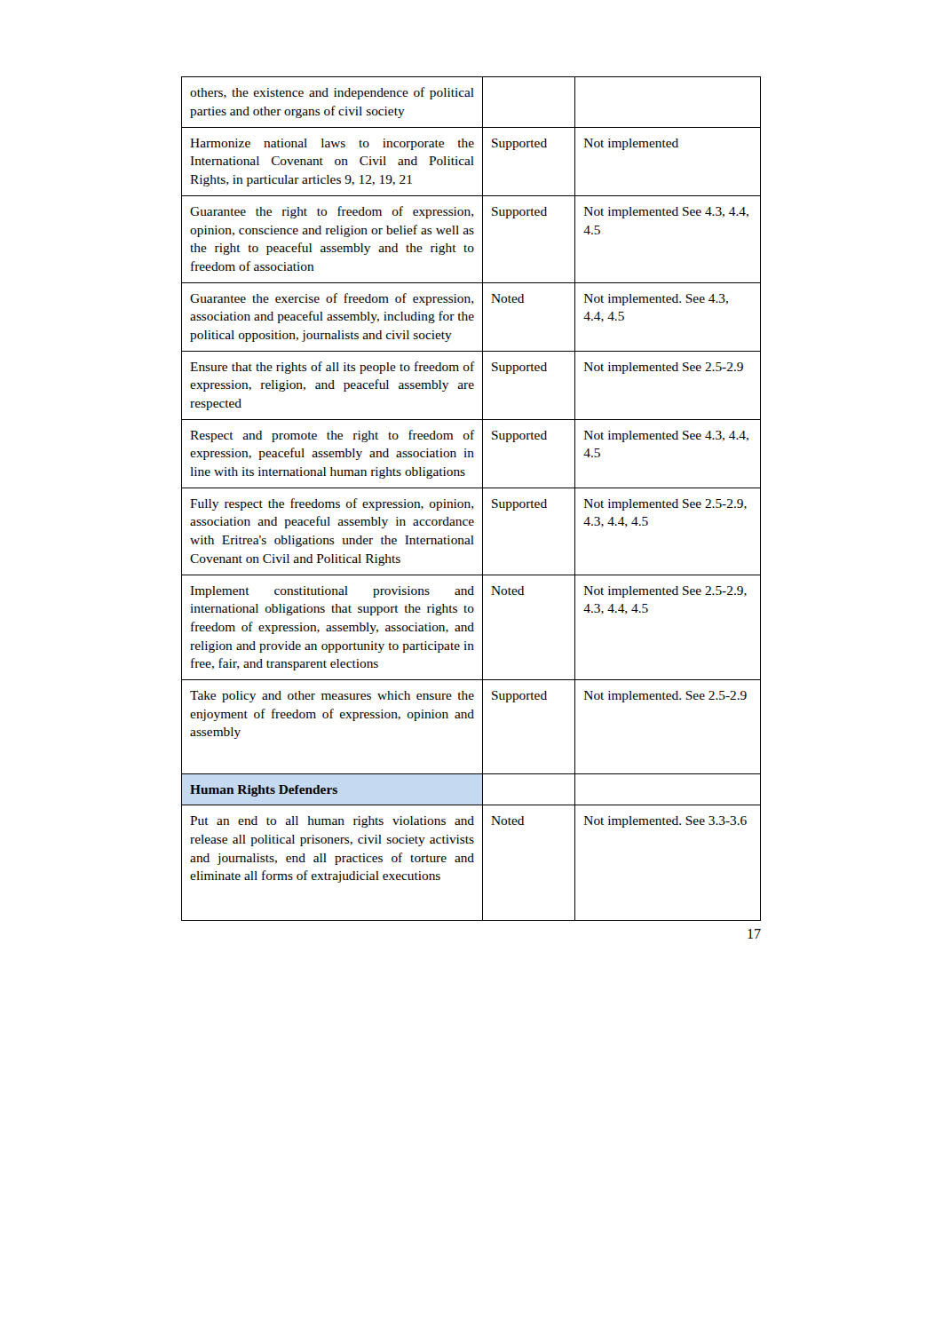| others, the existence and independence of political parties and other organs of civil society | | |
| Harmonize national laws to incorporate the International Covenant on Civil and Political Rights, in particular articles 9, 12, 19, 21 | Supported | Not implemented |
| Guarantee the right to freedom of expression, opinion, conscience and religion or belief as well as the right to peaceful assembly and the right to freedom of association | Supported | Not implemented See 4.3, 4.4, 4.5 |
| Guarantee the exercise of freedom of expression, association and peaceful assembly, including for the political opposition, journalists and civil society | Noted | Not implemented. See 4.3, 4.4, 4.5 |
| Ensure that the rights of all its people to freedom of expression, religion, and peaceful assembly are respected | Supported | Not implemented See 2.5-2.9 |
| Respect and promote the right to freedom of expression, peaceful assembly and association in line with its international human rights obligations | Supported | Not implemented See 4.3, 4.4, 4.5 |
| Fully respect the freedoms of expression, opinion, association and peaceful assembly in accordance with Eritrea's obligations under the International Covenant on Civil and Political Rights | Supported | Not implemented See 2.5-2.9, 4.3, 4.4, 4.5 |
| Implement constitutional provisions and international obligations that support the rights to freedom of expression, assembly, association, and religion and provide an opportunity to participate in free, fair, and transparent elections | Noted | Not implemented See 2.5-2.9, 4.3, 4.4, 4.5 |
| Take policy and other measures which ensure the enjoyment of freedom of expression, opinion and assembly | Supported | Not implemented. See 2.5-2.9 |
| Human Rights Defenders | | |
| Put an end to all human rights violations and release all political prisoners, civil society activists and journalists, end all practices of torture and eliminate all forms of extrajudicial executions | Noted | Not implemented. See 3.3-3.6 |
17